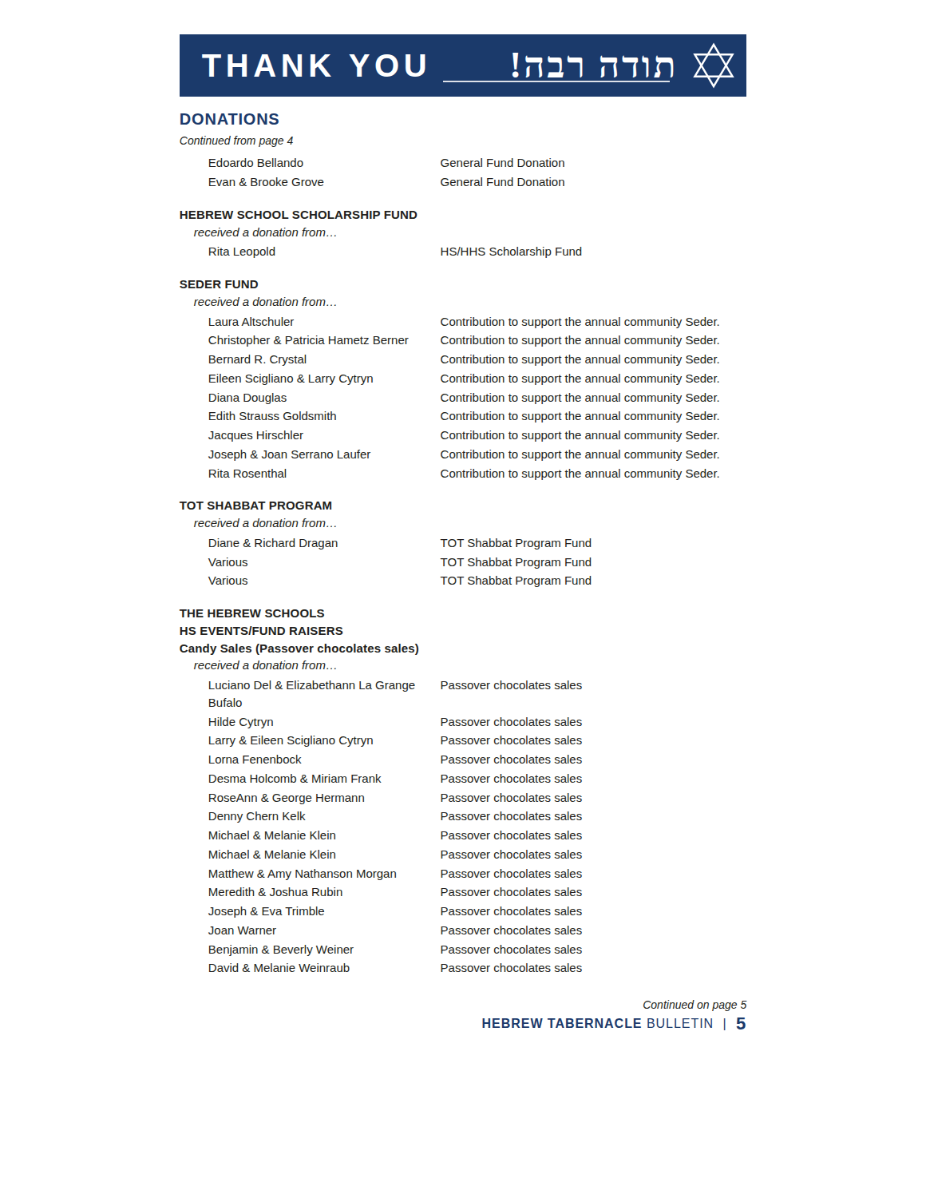THANK YOU
תודה רבה!
Donations
Continued from page 4
| Edoardo Bellando | General Fund Donation |
| Evan & Brooke Grove | General Fund Donation |
Hebrew School Scholarship Fund
received a donation from…
| Rita Leopold | HS/HHS Scholarship Fund |
Seder Fund
received a donation from…
| Laura Altschuler | Contribution to support the annual community Seder. |
| Christopher & Patricia Hametz Berner | Contribution to support the annual community Seder. |
| Bernard R. Crystal | Contribution to support the annual community Seder. |
| Eileen Scigliano & Larry Cytryn | Contribution to support the annual community Seder. |
| Diana Douglas | Contribution to support the annual community Seder. |
| Edith Strauss Goldsmith | Contribution to support the annual community Seder. |
| Jacques Hirschler | Contribution to support the annual community Seder. |
| Joseph & Joan Serrano Laufer | Contribution to support the annual community Seder. |
| Rita Rosenthal | Contribution to support the annual community Seder. |
Tot Shabbat Program
received a donation from…
| Diane & Richard Dragan | TOT Shabbat Program Fund |
| Various | TOT Shabbat Program Fund |
| Various | TOT Shabbat Program Fund |
The Hebrew Schools
HS Events/Fund Raisers
Candy Sales (Passover chocolates sales)
received a donation from…
| Luciano Del & Elizabethann La Grange Bufalo | Passover chocolates sales |
| Hilde Cytryn | Passover chocolates sales |
| Larry & Eileen Scigliano Cytryn | Passover chocolates sales |
| Lorna Fenenbock | Passover chocolates sales |
| Desma Holcomb & Miriam Frank | Passover chocolates sales |
| RoseAnn & George Hermann | Passover chocolates sales |
| Denny Chern Kelk | Passover chocolates sales |
| Michael & Melanie Klein | Passover chocolates sales |
| Michael & Melanie Klein | Passover chocolates sales |
| Matthew & Amy Nathanson Morgan | Passover chocolates sales |
| Meredith & Joshua Rubin | Passover chocolates sales |
| Joseph & Eva Trimble | Passover chocolates sales |
| Joan Warner | Passover chocolates sales |
| Benjamin & Beverly Weiner | Passover chocolates sales |
| David & Melanie Weinraub | Passover chocolates sales |
Continued on page 5
HEBREW TABERNACLE BULLETIN | 5